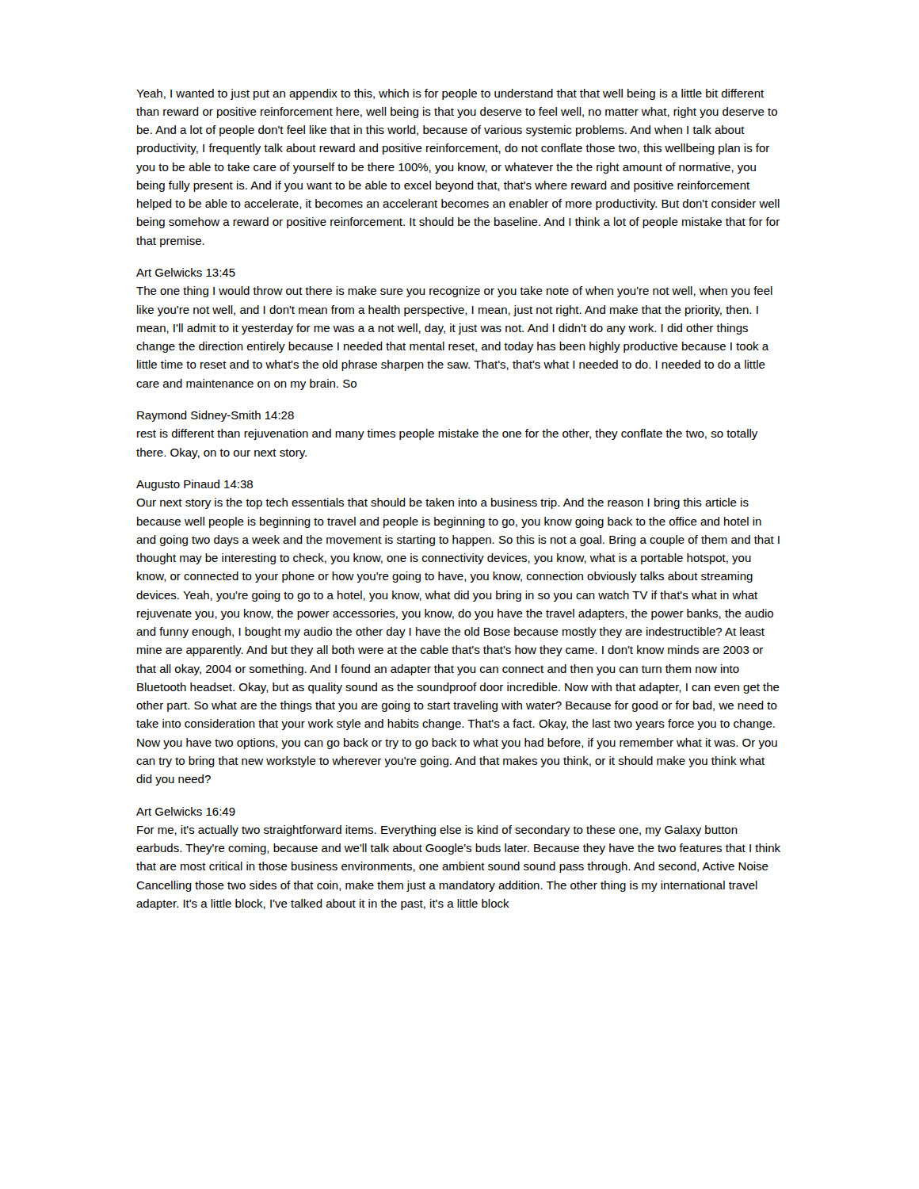Yeah, I wanted to just put an appendix to this, which is for people to understand that that well being is a little bit different than reward or positive reinforcement here, well being is that you deserve to feel well, no matter what, right you deserve to be. And a lot of people don't feel like that in this world, because of various systemic problems. And when I talk about productivity, I frequently talk about reward and positive reinforcement, do not conflate those two, this wellbeing plan is for you to be able to take care of yourself to be there 100%, you know, or whatever the the right amount of normative, you being fully present is. And if you want to be able to excel beyond that, that's where reward and positive reinforcement helped to be able to accelerate, it becomes an accelerant becomes an enabler of more productivity. But don't consider well being somehow a reward or positive reinforcement. It should be the baseline. And I think a lot of people mistake that for for that premise.
Art Gelwicks 13:45
The one thing I would throw out there is make sure you recognize or you take note of when you're not well, when you feel like you're not well, and I don't mean from a health perspective, I mean, just not right. And make that the priority, then. I mean, I'll admit to it yesterday for me was a a not well, day, it just was not. And I didn't do any work. I did other things change the direction entirely because I needed that mental reset, and today has been highly productive because I took a little time to reset and to what's the old phrase sharpen the saw. That's, that's what I needed to do. I needed to do a little care and maintenance on on my brain. So
Raymond Sidney-Smith 14:28
rest is different than rejuvenation and many times people mistake the one for the other, they conflate the two, so totally there. Okay, on to our next story.
Augusto Pinaud 14:38
Our next story is the top tech essentials that should be taken into a business trip. And the reason I bring this article is because well people is beginning to travel and people is beginning to go, you know going back to the office and hotel in and going two days a week and the movement is starting to happen. So this is not a goal. Bring a couple of them and that I thought may be interesting to check, you know, one is connectivity devices, you know, what is a portable hotspot, you know, or connected to your phone or how you're going to have, you know, connection obviously talks about streaming devices. Yeah, you're going to go to a hotel, you know, what did you bring in so you can watch TV if that's what in what rejuvenate you, you know, the power accessories, you know, do you have the travel adapters, the power banks, the audio and funny enough, I bought my audio the other day I have the old Bose because mostly they are indestructible? At least mine are apparently. And but they all both were at the cable that's that's how they came. I don't know minds are 2003 or that all okay, 2004 or something. And I found an adapter that you can connect and then you can turn them now into Bluetooth headset. Okay, but as quality sound as the soundproof door incredible. Now with that adapter, I can even get the other part. So what are the things that you are going to start traveling with water? Because for good or for bad, we need to take into consideration that your work style and habits change. That's a fact. Okay, the last two years force you to change. Now you have two options, you can go back or try to go back to what you had before, if you remember what it was. Or you can try to bring that new workstyle to wherever you're going. And that makes you think, or it should make you think what did you need?
Art Gelwicks 16:49
For me, it's actually two straightforward items. Everything else is kind of secondary to these one, my Galaxy button earbuds. They're coming, because and we'll talk about Google's buds later. Because they have the two features that I think that are most critical in those business environments, one ambient sound sound pass through. And second, Active Noise Cancelling those two sides of that coin, make them just a mandatory addition. The other thing is my international travel adapter. It's a little block, I've talked about it in the past, it's a little block